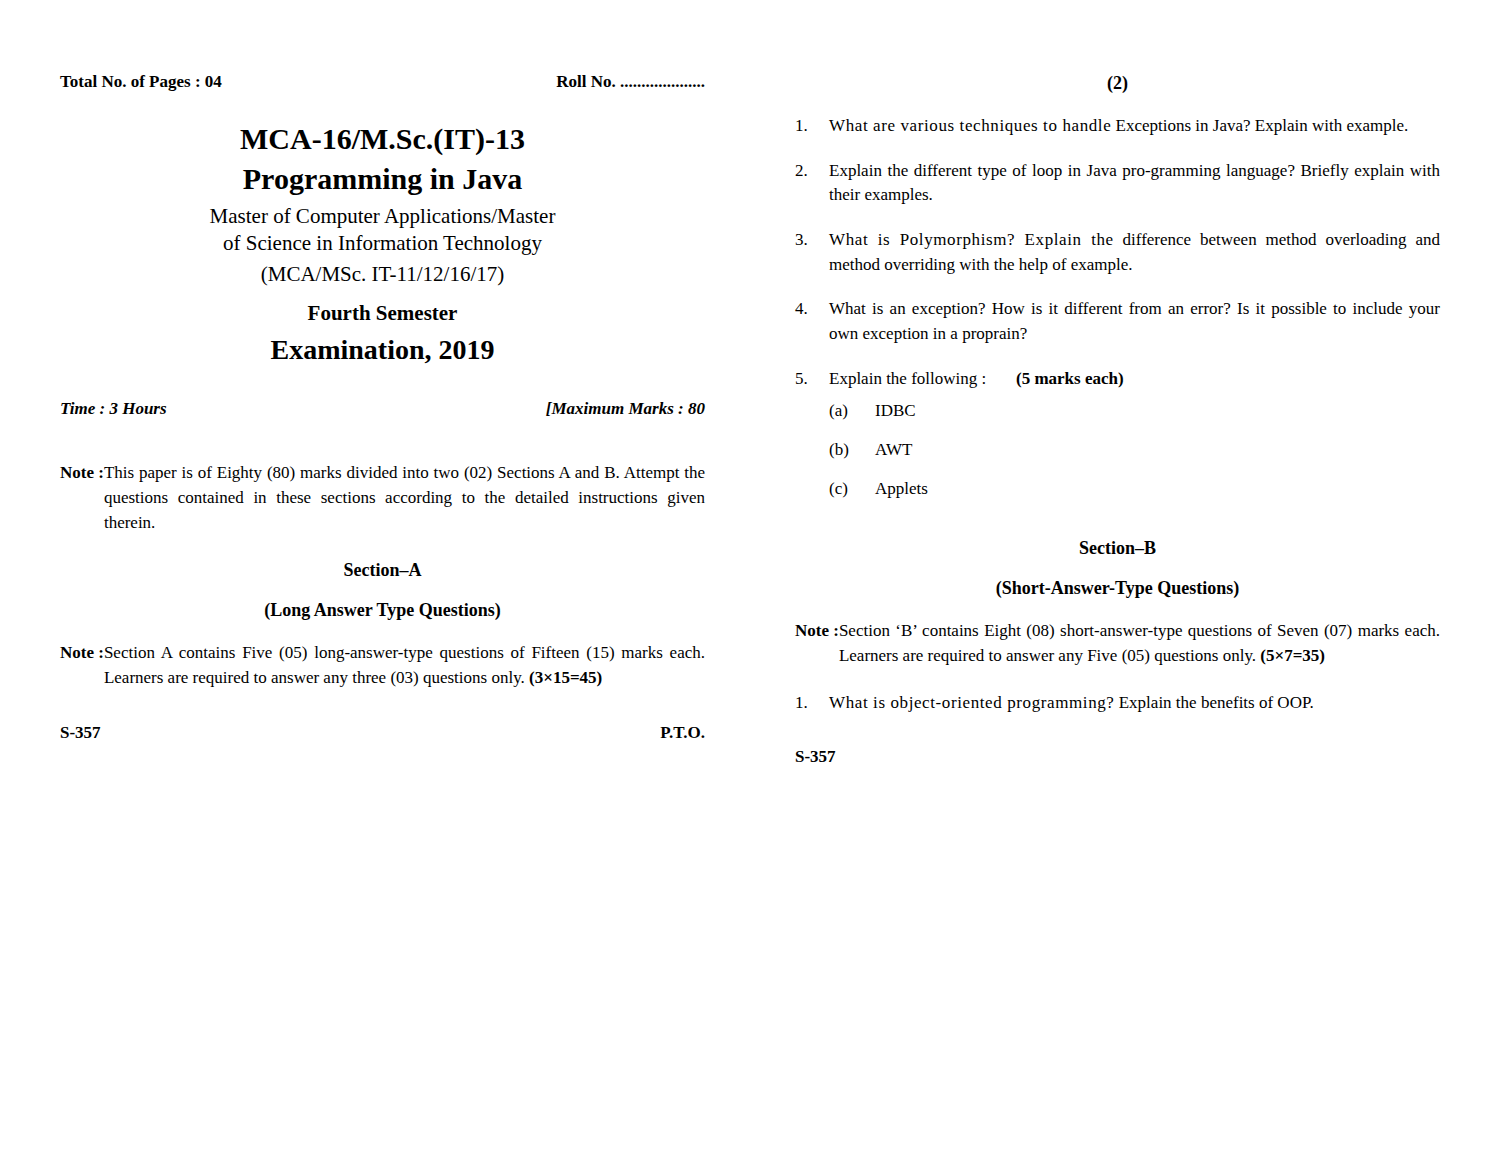Total No. of Pages : 04 Roll No. ....................
MCA-16/M.Sc.(IT)-13
Programming in Java
Master of Computer Applications/Master
of Science in Information Technology
(MCA/MSc. IT-11/12/16/17)
Fourth Semester
Examination, 2019
Time : 3 Hours [Maximum Marks : 80
Note : This paper is of Eighty (80) marks divided into two (02) Sections A and B. Attempt the questions contained in these sections according to the detailed instructions given therein.
Section–A
(Long Answer Type Questions)
Note : Section A contains Five (05) long-answer-type questions of Fifteen (15) marks each. Learners are required to answer any three (03) questions only. (3×15=45)
S-357 P.T.O.
(2)
1. What are various techniques to handle Exceptions in Java? Explain with example.
2. Explain the different type of loop in Java pro-gramming language? Briefly explain with their examples.
3. What is Polymorphism? Explain the difference between method overloading and method overriding with the help of example.
4. What is an exception? How is it different from an error? Is it possible to include your own exception in a proprain?
5. Explain the following : (5 marks each)
(a) IDBC
(b) AWT
(c) Applets
Section–B
(Short-Answer-Type Questions)
Note : Section ‘B’ contains Eight (08) short-answer-type questions of Seven (07) marks each. Learners are required to answer any Five (05) questions only. (5×7=35)
1. What is object-oriented programming? Explain the benefits of OOP.
S-357